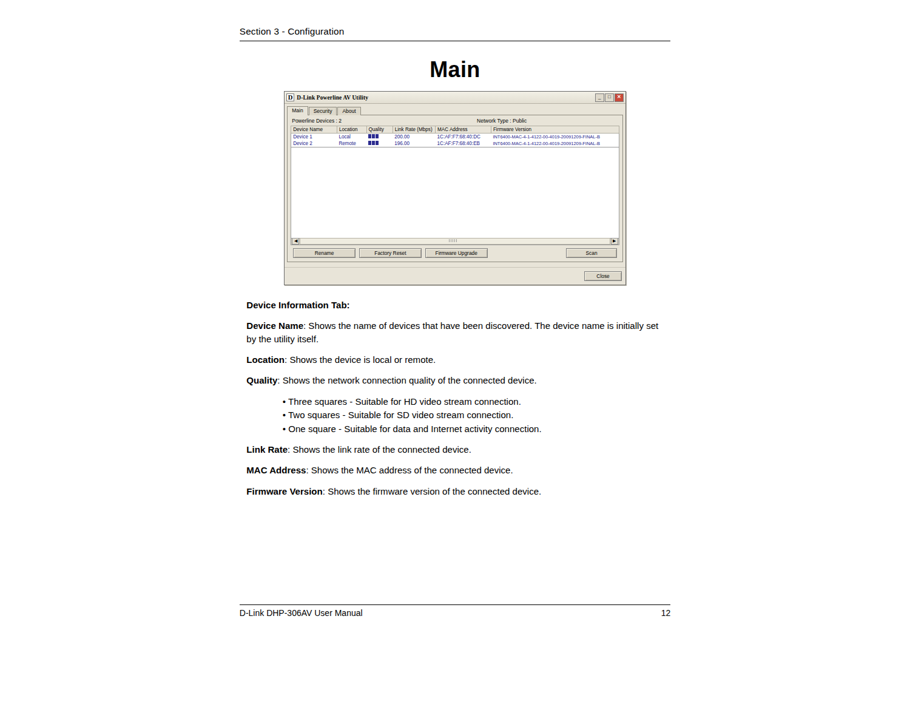Section 3 - Configuration
Main
D
D-Link Powerline AV Utility
_
□
✕
Main
Security
About
Powerline Devices : 2 Network Type : Public
| Device Name | Location | Quality | Link Rate (Mbps) | MAC Address | Firmware Version |
| --- | --- | --- | --- | --- | --- |
| Device 1 | Local | | 200.00 | 1C:AF:F7:68:40:DC | INT6400-MAC-4-1-4122-00-4019-20091209-FINAL-B |
| Device 2 | Remote | | 196.00 | 1C:AF:F7:68:40:EB | INT6400-MAC-4-1-4122-00-4019-20091209-FINAL-B |
◀
▶
Rename
Factory Reset
Firmware Upgrade
Scan
Close
Device Information Tab:
Device Name: Shows the name of devices that have been discovered. The device name is initially set by the utility itself.
Location: Shows the device is local or remote.
Quality: Shows the network connection quality of the connected device.
• Three squares - Suitable for HD video stream connection.
• Two squares - Suitable for SD video stream connection.
• One square - Suitable for data and Internet activity connection.
Link Rate: Shows the link rate of the connected device.
MAC Address: Shows the MAC address of the connected device.
Firmware Version: Shows the firmware version of the connected device.
D-Link DHP-306AV User Manual 12